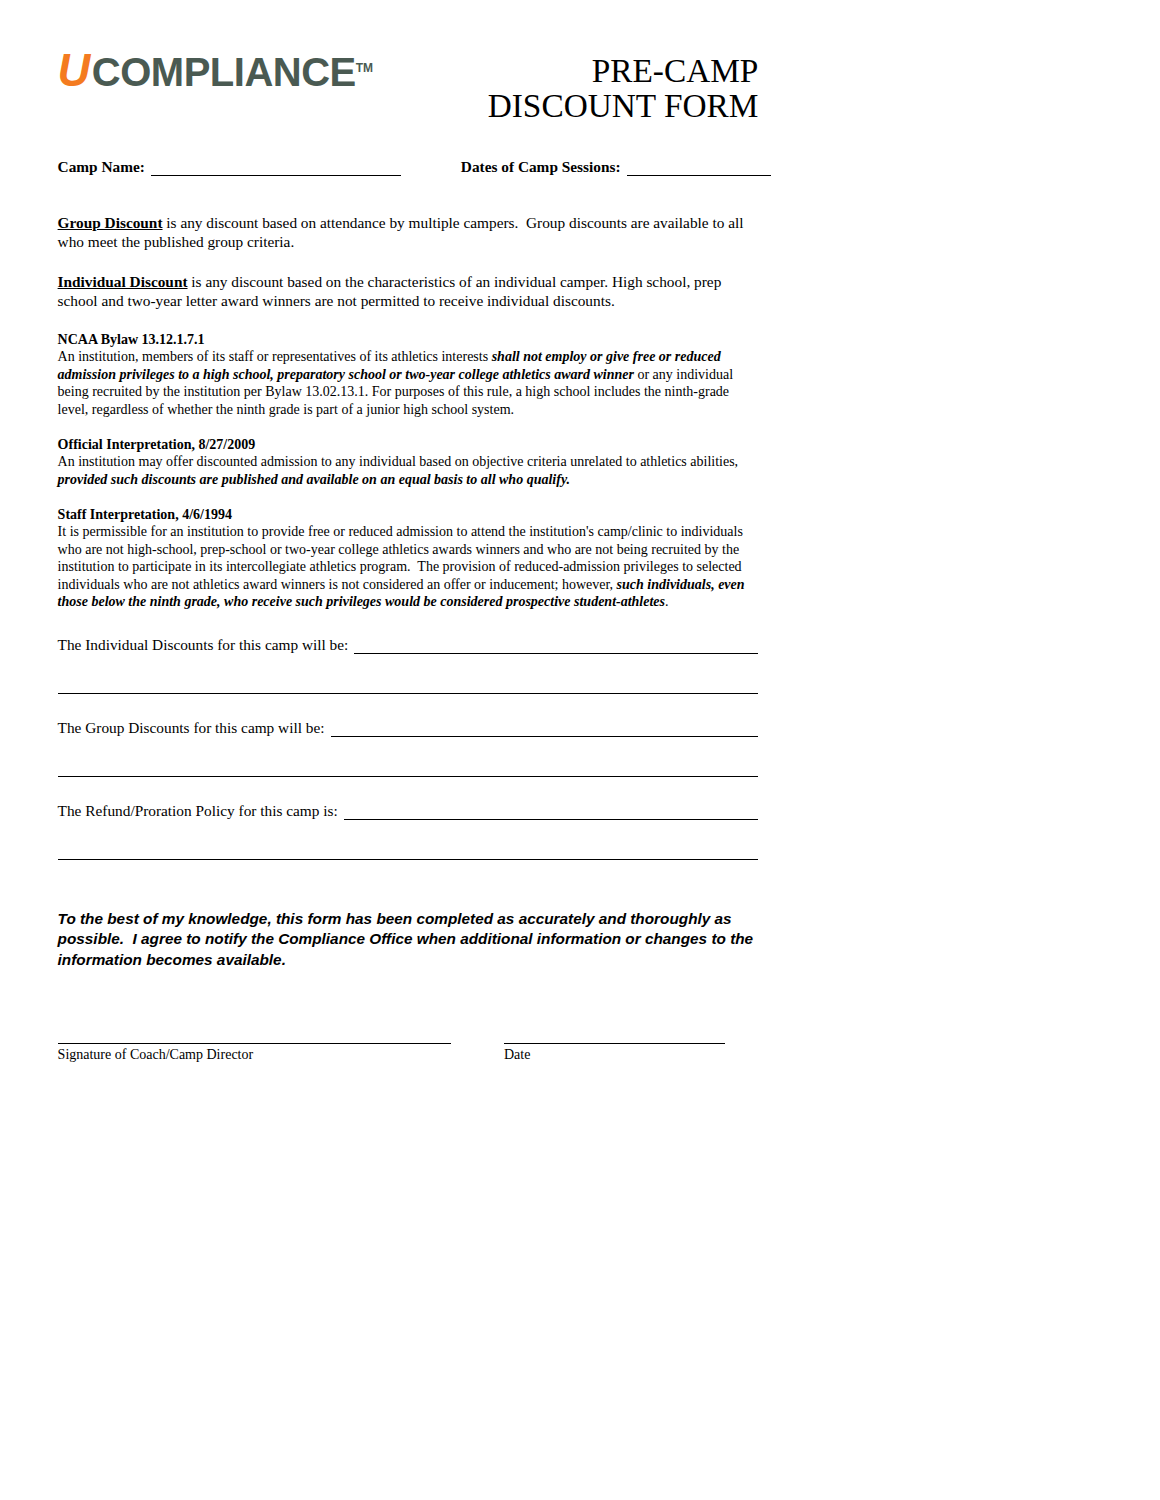UCOMPLIANCE TM
PRE-CAMP
DISCOUNT FORM
Camp Name: Dates of Camp Sessions:
Group Discount is any discount based on attendance by multiple campers. Group discounts are available to all who meet the published group criteria.
Individual Discount is any discount based on the characteristics of an individual camper. High school, prep school and two-year letter award winners are not permitted to receive individual discounts.
NCAA Bylaw 13.12.1.7.1 An institution, members of its staff or representatives of its athletics interests shall not employ or give free or reduced admission privileges to a high school, preparatory school or two-year college athletics award winner or any individual being recruited by the institution per Bylaw 13.02.13.1. For purposes of this rule, a high school includes the ninth-grade level, regardless of whether the ninth grade is part of a junior high school system.
Official Interpretation, 8/27/2009 An institution may offer discounted admission to any individual based on objective criteria unrelated to athletics abilities, provided such discounts are published and available on an equal basis to all who qualify.
Staff Interpretation, 4/6/1994 It is permissible for an institution to provide free or reduced admission to attend the institution's camp/clinic to individuals who are not high-school, prep-school or two-year college athletics awards winners and who are not being recruited by the institution to participate in its intercollegiate athletics program. The provision of reduced-admission privileges to selected individuals who are not athletics award winners is not considered an offer or inducement; however, such individuals, even those below the ninth grade, who receive such privileges would be considered prospective student-athletes.
The Individual Discounts for this camp will be:
The Group Discounts for this camp will be:
The Refund/Proration Policy for this camp is:
To the best of my knowledge, this form has been completed as accurately and thoroughly as possible. I agree to notify the Compliance Office when additional information or changes to the information becomes available.
Signature of Coach/Camp Director
Date